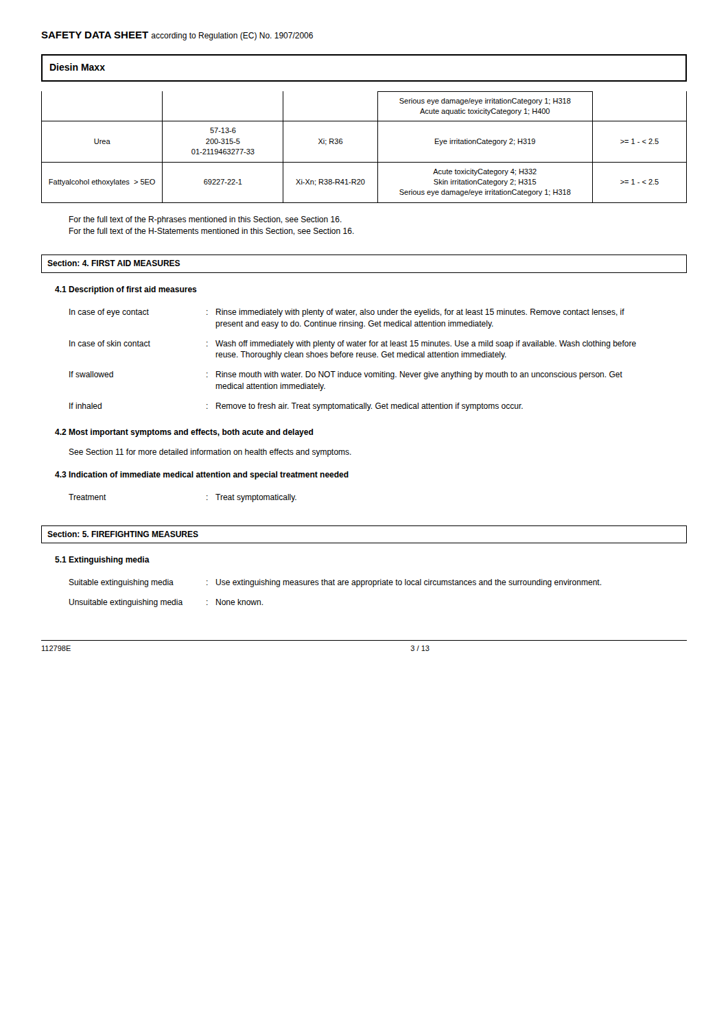SAFETY DATA SHEET according to Regulation (EC) No. 1907/2006
Diesin Maxx
| | | | Serious eye damage/eye irritationCategory 1; H318 Acute aquatic toxicityCategory 1; H400 | |
| Urea | 57-13-6 200-315-5 01-2119463277-33 | Xi; R36 | Eye irritationCategory 2; H319 | >= 1 - < 2.5 |
| Fattyalcohol ethoxylates > 5EO | 69227-22-1 | Xi-Xn; R38-R41-R20 | Acute toxicityCategory 4; H332 Skin irritationCategory 2; H315 Serious eye damage/eye irritationCategory 1; H318 | >= 1 - < 2.5 |
For the full text of the R-phrases mentioned in this Section, see Section 16.
For the full text of the H-Statements mentioned in this Section, see Section 16.
Section: 4. FIRST AID MEASURES
4.1 Description of first aid measures
| In case of eye contact | : | Rinse immediately with plenty of water, also under the eyelids, for at least 15 minutes. Remove contact lenses, if present and easy to do. Continue rinsing. Get medical attention immediately. |
| In case of skin contact | : | Wash off immediately with plenty of water for at least 15 minutes. Use a mild soap if available. Wash clothing before reuse. Thoroughly clean shoes before reuse. Get medical attention immediately. |
| If swallowed | : | Rinse mouth with water. Do NOT induce vomiting. Never give anything by mouth to an unconscious person. Get medical attention immediately. |
| If inhaled | : | Remove to fresh air. Treat symptomatically. Get medical attention if symptoms occur. |
4.2 Most important symptoms and effects, both acute and delayed
See Section 11 for more detailed information on health effects and symptoms.
4.3 Indication of immediate medical attention and special treatment needed
| Treatment | : | Treat symptomatically. |
Section: 5. FIREFIGHTING MEASURES
5.1 Extinguishing media
| Suitable extinguishing media | : | Use extinguishing measures that are appropriate to local circumstances and the surrounding environment. |
| Unsuitable extinguishing media | : | None known. |
112798E 3 / 13